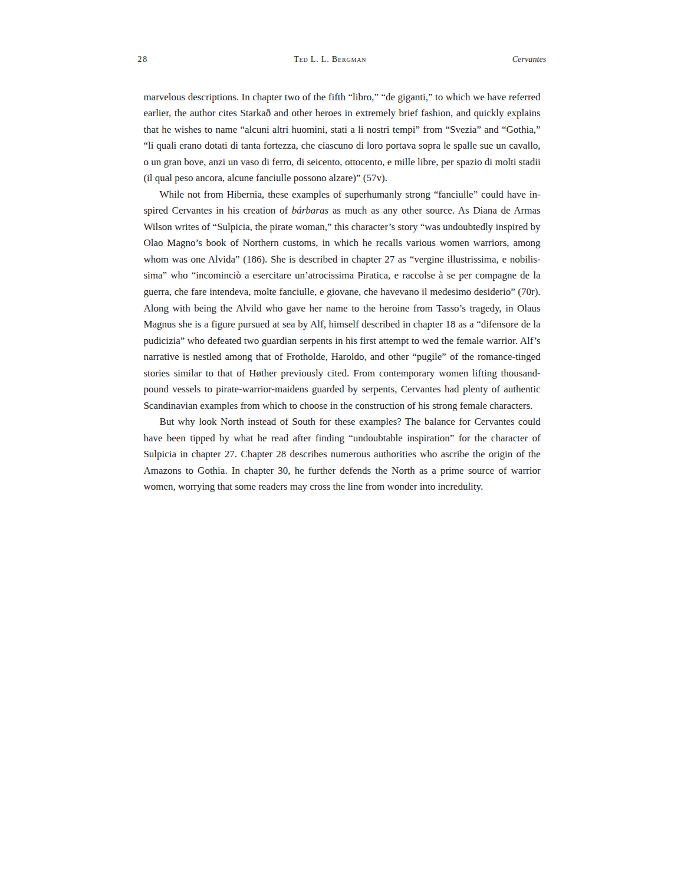28 Ted L. L. Bergman Cervantes
marvelous descriptions. In chapter two of the fifth “libro,” “de giganti,” to which we have referred earlier, the author cites Starkað and other heroes in extremely brief fashion, and quickly explains that he wishes to name “alcuni altri huomini, stati a li nostri tempi” from “Svezia” and “Gothia,” “li quali erano dotati di tanta fortezza, che ciascuno di loro portava sopra le spalle sue un cavallo, o un gran bove, anzi un vaso di ferro, di seicento, ottocento, e mille libre, per spazio di molti stadii (il qual peso ancora, alcune fanciulle possono alzare)” (57v).
While not from Hibernia, these examples of superhumanly strong “fanciulle” could have inspired Cervantes in his creation of bárbaras as much as any other source. As Diana de Armas Wilson writes of “Sulpicia, the pirate woman,” this character’s story “was undoubtedly inspired by Olao Magno’s book of Northern customs, in which he recalls various women warriors, among whom was one Alvida” (186). She is described in chapter 27 as “vergine illustrissima, e nobilissima” who “incominciò a esercitare un’atrocissima Piratica, e raccolse à se per compagne de la guerra, che fare intendeva, molte fanciulle, e giovane, che havevano il medesimo desiderio” (70r). Along with being the Alvild who gave her name to the heroine from Tasso’s tragedy, in Olaus Magnus she is a figure pursued at sea by Alf, himself described in chapter 18 as a “difensore de la pudicizia” who defeated two guardian serpents in his first attempt to wed the female warrior. Alf’s narrative is nestled among that of Frotholde, Haroldo, and other “pugile” of the romance-tinged stories similar to that of Høther previously cited. From contemporary women lifting thousand-pound vessels to pirate-warrior-maidens guarded by serpents, Cervantes had plenty of authentic Scandinavian examples from which to choose in the construction of his strong female characters.
But why look North instead of South for these examples? The balance for Cervantes could have been tipped by what he read after finding “undoubtable inspiration” for the character of Sulpicia in chapter 27. Chapter 28 describes numerous authorities who ascribe the origin of the Amazons to Gothia. In chapter 30, he further defends the North as a prime source of warrior women, worrying that some readers may cross the line from wonder into incredulity.